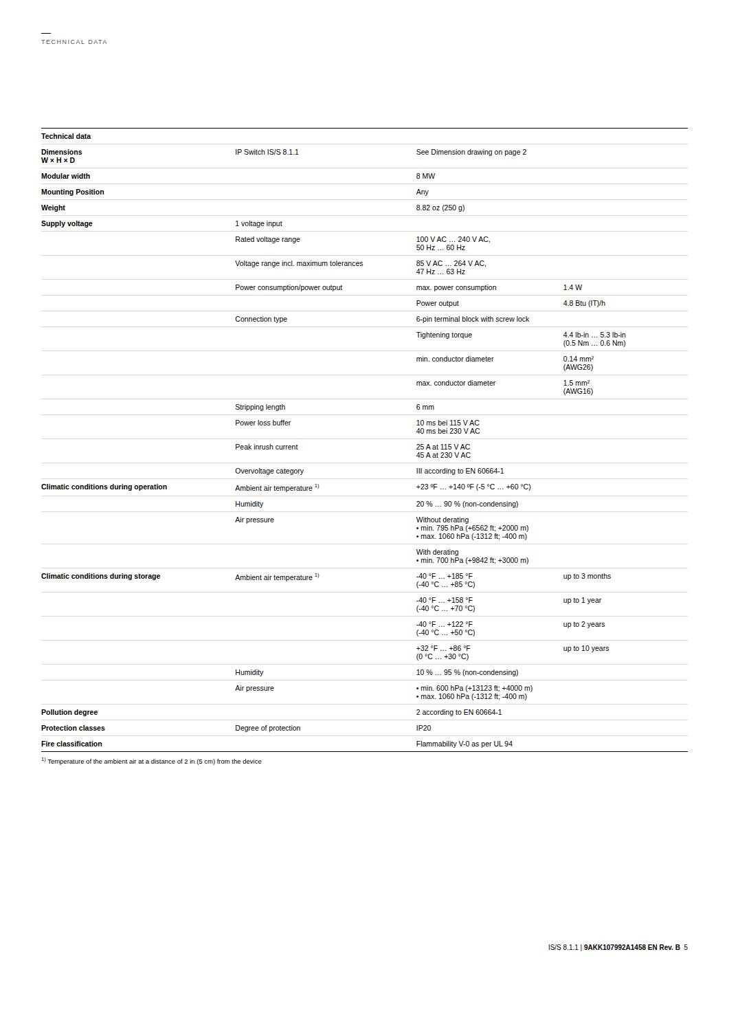—
TECHNICAL DATA
| Technical data | | |
| Dimensions W × H × D | IP Switch IS/S 8.1.1 | See Dimension drawing on page 2 |
| Modular width | | 8 MW |
| Mounting Position | | Any |
| Weight | | 8.82 oz (250 g) |
| Supply voltage | 1 voltage input | |
| | Rated voltage range | 100 V AC … 240 V AC, 50 Hz … 60 Hz |
| | Voltage range incl. maximum tolerances | 85 V AC … 264 V AC, 47 Hz … 63 Hz |
| | Power consumption/power output | / max. power consumption / 1.4 W / |
| | | / Power output / 4.8 Btu (IT)/h / |
| | Connection type | 6-pin terminal block with screw lock |
| | | / Tightening torque / 4.4 lb-in … 5.3 lb-in (0.5 Nm … 0.6 Nm) / |
| | | / min. conductor diameter / 0.14 mm² (AWG26) / |
| | | / max. conductor diameter / 1.5 mm² (AWG16) / |
| | Stripping length | 6 mm |
| | Power loss buffer | 10 ms bei 115 V AC 40 ms bei 230 V AC |
| | Peak inrush current | 25 A at 115 V AC 45 A at 230 V AC |
| | Overvoltage category | III according to EN 60664-1 |
| Climatic conditions during operation | Ambient air temperature 1) | +23 ºF … +140 ºF (-5 °C … +60 °C) |
| | Humidity | 20 % … 90 % (non-condensing) |
| | Air pressure | Without derating • min. 795 hPa (+6562 ft; +2000 m) • max. 1060 hPa (-1312 ft; -400 m) |
| | | With derating • min. 700 hPa (+9842 ft; +3000 m) |
| Climatic conditions during storage | Ambient air temperature 1) | / -40 °F … +185 °F (-40 °C … +85 °C) / up to 3 months / |
| | | / -40 °F … +158 °F (-40 °C … +70 °C) / up to 1 year / |
| | | / -40 °F … +122 °F (-40 °C … +50 °C) / up to 2 years / |
| | | / +32 °F … +86 °F (0 °C … +30 °C) / up to 10 years / |
| | Humidity | 10 % … 95 % (non-condensing) |
| | Air pressure | • min. 600 hPa (+13123 ft; +4000 m) • max. 1060 hPa (-1312 ft; -400 m) |
| Pollution degree | | 2 according to EN 60664-1 |
| Protection classes | Degree of protection | IP20 |
| Fire classification | | Flammability V-0 as per UL 94 |
1) Temperature of the ambient air at a distance of 2 in (5 cm) from the device
IS/S 8.1.1 | 9AKK107992A1458 EN Rev. B 5